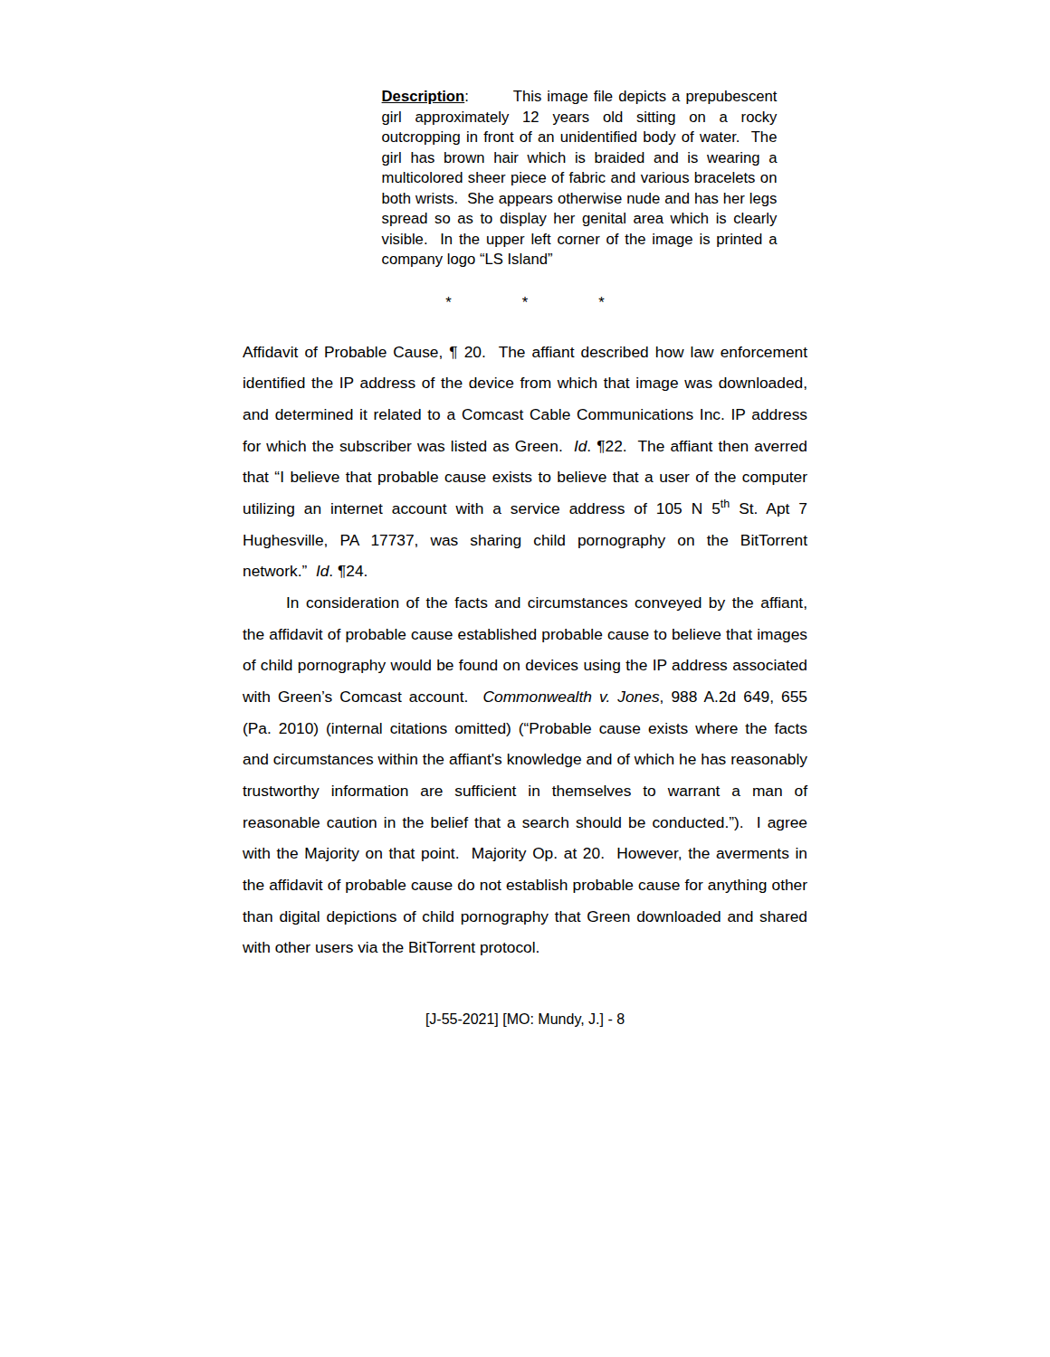Description: This image file depicts a prepubescent girl approximately 12 years old sitting on a rocky outcropping in front of an unidentified body of water. The girl has brown hair which is braided and is wearing a multicolored sheer piece of fabric and various bracelets on both wrists. She appears otherwise nude and has her legs spread so as to display her genital area which is clearly visible. In the upper left corner of the image is printed a company logo “LS Island”
* * *
Affidavit of Probable Cause, ¶ 20. The affiant described how law enforcement identified the IP address of the device from which that image was downloaded, and determined it related to a Comcast Cable Communications Inc. IP address for which the subscriber was listed as Green. Id. ¶22. The affiant then averred that “I believe that probable cause exists to believe that a user of the computer utilizing an internet account with a service address of 105 N 5th St. Apt 7 Hughesville, PA 17737, was sharing child pornography on the BitTorrent network.” Id. ¶24.
In consideration of the facts and circumstances conveyed by the affiant, the affidavit of probable cause established probable cause to believe that images of child pornography would be found on devices using the IP address associated with Green’s Comcast account. Commonwealth v. Jones, 988 A.2d 649, 655 (Pa. 2010) (internal citations omitted) (“Probable cause exists where the facts and circumstances within the affiant's knowledge and of which he has reasonably trustworthy information are sufficient in themselves to warrant a man of reasonable caution in the belief that a search should be conducted.”). I agree with the Majority on that point. Majority Op. at 20. However, the averments in the affidavit of probable cause do not establish probable cause for anything other than digital depictions of child pornography that Green downloaded and shared with other users via the BitTorrent protocol.
[J-55-2021] [MO: Mundy, J.] - 8